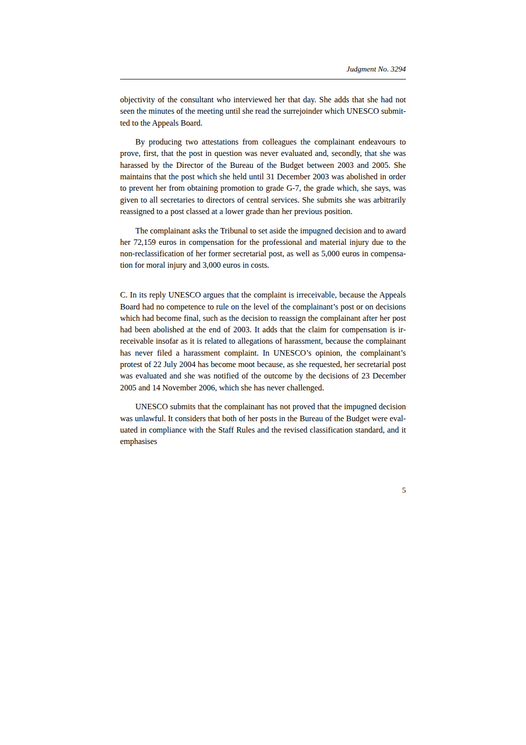Judgment No. 3294
objectivity of the consultant who interviewed her that day. She adds that she had not seen the minutes of the meeting until she read the surrejoinder which UNESCO submitted to the Appeals Board.
By producing two attestations from colleagues the complainant endeavours to prove, first, that the post in question was never evaluated and, secondly, that she was harassed by the Director of the Bureau of the Budget between 2003 and 2005. She maintains that the post which she held until 31 December 2003 was abolished in order to prevent her from obtaining promotion to grade G-7, the grade which, she says, was given to all secretaries to directors of central services. She submits she was arbitrarily reassigned to a post classed at a lower grade than her previous position.
The complainant asks the Tribunal to set aside the impugned decision and to award her 72,159 euros in compensation for the professional and material injury due to the non-reclassification of her former secretarial post, as well as 5,000 euros in compensation for moral injury and 3,000 euros in costs.
C. In its reply UNESCO argues that the complaint is irreceivable, because the Appeals Board had no competence to rule on the level of the complainant’s post or on decisions which had become final, such as the decision to reassign the complainant after her post had been abolished at the end of 2003. It adds that the claim for compensation is irreceivable insofar as it is related to allegations of harassment, because the complainant has never filed a harassment complaint. In UNESCO’s opinion, the complainant’s protest of 22 July 2004 has become moot because, as she requested, her secretarial post was evaluated and she was notified of the outcome by the decisions of 23 December 2005 and 14 November 2006, which she has never challenged.
UNESCO submits that the complainant has not proved that the impugned decision was unlawful. It considers that both of her posts in the Bureau of the Budget were evaluated in compliance with the Staff Rules and the revised classification standard, and it emphasises
5